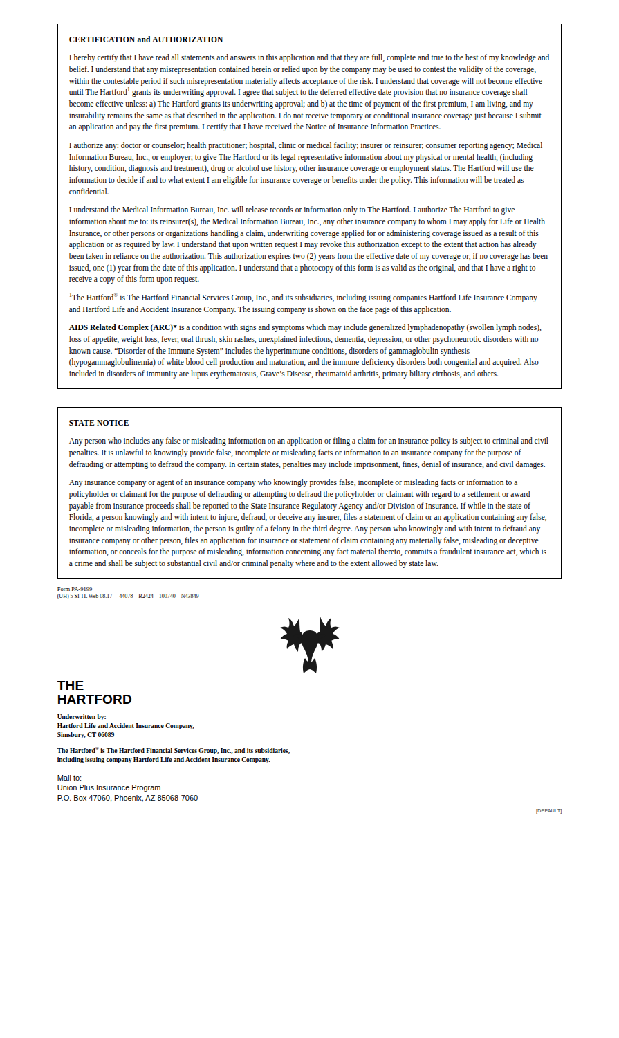CERTIFICATION and AUTHORIZATION
I hereby certify that I have read all statements and answers in this application and that they are full, complete and true to the best of my knowledge and belief. I understand that any misrepresentation contained herein or relied upon by the company may be used to contest the validity of the coverage, within the contestable period if such misrepresentation materially affects acceptance of the risk. I understand that coverage will not become effective until The Hartford1 grants its underwriting approval. I agree that subject to the deferred effective date provision that no insurance coverage shall become effective unless: a) The Hartford grants its underwriting approval; and b) at the time of payment of the first premium, I am living, and my insurability remains the same as that described in the application. I do not receive temporary or conditional insurance coverage just because I submit an application and pay the first premium. I certify that I have received the Notice of Insurance Information Practices.
I authorize any: doctor or counselor; health practitioner; hospital, clinic or medical facility; insurer or reinsurer; consumer reporting agency; Medical Information Bureau, Inc., or employer; to give The Hartford or its legal representative information about my physical or mental health, (including history, condition, diagnosis and treatment), drug or alcohol use history, other insurance coverage or employment status. The Hartford will use the information to decide if and to what extent I am eligible for insurance coverage or benefits under the policy. This information will be treated as confidential.
I understand the Medical Information Bureau, Inc. will release records or information only to The Hartford. I authorize The Hartford to give information about me to: its reinsurer(s), the Medical Information Bureau, Inc., any other insurance company to whom I may apply for Life or Health Insurance, or other persons or organizations handling a claim, underwriting coverage applied for or administering coverage issued as a result of this application or as required by law. I understand that upon written request I may revoke this authorization except to the extent that action has already been taken in reliance on the authorization. This authorization expires two (2) years from the effective date of my coverage or, if no coverage has been issued, one (1) year from the date of this application. I understand that a photocopy of this form is as valid as the original, and that I have a right to receive a copy of this form upon request.
1 The Hartford® is The Hartford Financial Services Group, Inc., and its subsidiaries, including issuing companies Hartford Life Insurance Company and Hartford Life and Accident Insurance Company. The issuing company is shown on the face page of this application.
AIDS Related Complex (ARC)* is a condition with signs and symptoms which may include generalized lymphadenopathy (swollen lymph nodes), loss of appetite, weight loss, fever, oral thrush, skin rashes, unexplained infections, dementia, depression, or other psychoneurotic disorders with no known cause. “Disorder of the Immune System” includes the hyperimmune conditions, disorders of gammaglobulin synthesis (hypogammaglobulinemia) of white blood cell production and maturation, and the immune-deficiency disorders both congenital and acquired. Also included in disorders of immunity are lupus erythematosus, Grave’s Disease, rheumatoid arthritis, primary biliary cirrhosis, and others.
STATE NOTICE
Any person who includes any false or misleading information on an application or filing a claim for an insurance policy is subject to criminal and civil penalties. It is unlawful to knowingly provide false, incomplete or misleading facts or information to an insurance company for the purpose of defrauding or attempting to defraud the company. In certain states, penalties may include imprisonment, fines, denial of insurance, and civil damages.
Any insurance company or agent of an insurance company who knowingly provides false, incomplete or misleading facts or information to a policyholder or claimant for the purpose of defrauding or attempting to defraud the policyholder or claimant with regard to a settlement or award payable from insurance proceeds shall be reported to the State Insurance Regulatory Agency and/or Division of Insurance. If while in the state of Florida, a person knowingly and with intent to injure, defraud, or deceive any insurer, files a statement of claim or an application containing any false, incomplete or misleading information, the person is guilty of a felony in the third degree. Any person who knowingly and with intent to defraud any insurance company or other person, files an application for insurance or statement of claim containing any materially false, misleading or deceptive information, or conceals for the purpose of misleading, information concerning any fact material thereto, commits a fraudulent insurance act, which is a crime and shall be subject to substantial civil and/or criminal penalty where and to the extent allowed by state law.
Form PA-9199
(UH) 5 SI TL Web 08.17 44078 B2424 100740 N43849
THE
HARTFORD
Underwritten by:
Hartford Life and Accident Insurance Company,
Simsbury, CT 06089
The Hartford® is The Hartford Financial Services Group, Inc., and its subsidiaries,
including issuing company Hartford Life and Accident Insurance Company.
Mail to:
Union Plus Insurance Program
P.O. Box 47060, Phoenix, AZ 85068-7060
[DEFAULT]